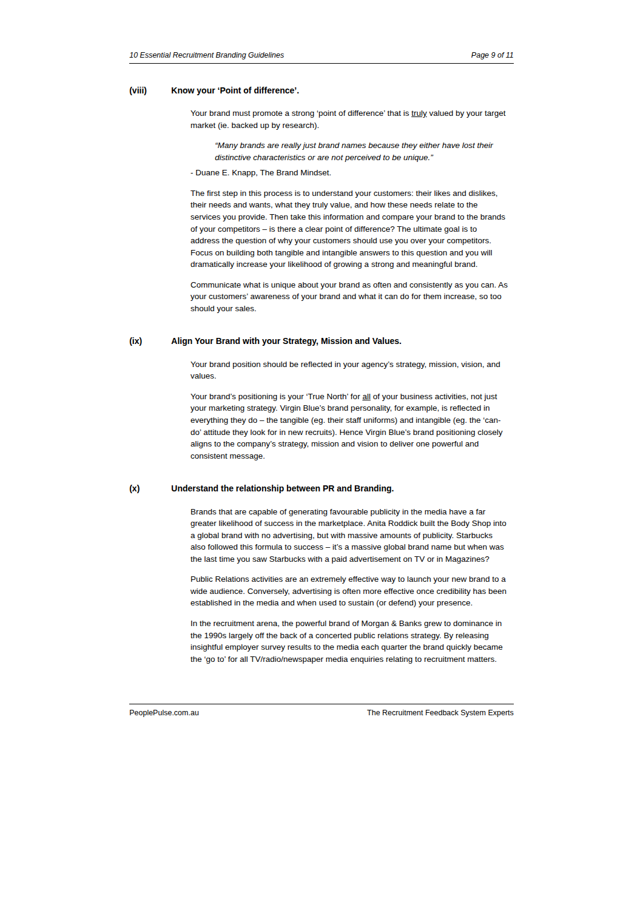10 Essential Recruitment Branding Guidelines Page 9 of 11
(viii) Know your ‘Point of difference’.
Your brand must promote a strong ‘point of difference’ that is truly valued by your target market (ie. backed up by research).
“Many brands are really just brand names because they either have lost their distinctive characteristics or are not perceived to be unique.”
- Duane E. Knapp, The Brand Mindset.
The first step in this process is to understand your customers: their likes and dislikes, their needs and wants, what they truly value, and how these needs relate to the services you provide. Then take this information and compare your brand to the brands of your competitors – is there a clear point of difference? The ultimate goal is to address the question of why your customers should use you over your competitors. Focus on building both tangible and intangible answers to this question and you will dramatically increase your likelihood of growing a strong and meaningful brand.
Communicate what is unique about your brand as often and consistently as you can. As your customers’ awareness of your brand and what it can do for them increase, so too should your sales.
(ix) Align Your Brand with your Strategy, Mission and Values.
Your brand position should be reflected in your agency’s strategy, mission, vision, and values.
Your brand’s positioning is your ‘True North’ for all of your business activities, not just your marketing strategy. Virgin Blue’s brand personality, for example, is reflected in everything they do – the tangible (eg. their staff uniforms) and intangible (eg. the ‘can-do’ attitude they look for in new recruits). Hence Virgin Blue’s brand positioning closely aligns to the company’s strategy, mission and vision to deliver one powerful and consistent message.
(x) Understand the relationship between PR and Branding.
Brands that are capable of generating favourable publicity in the media have a far greater likelihood of success in the marketplace. Anita Roddick built the Body Shop into a global brand with no advertising, but with massive amounts of publicity. Starbucks also followed this formula to success – it’s a massive global brand name but when was the last time you saw Starbucks with a paid advertisement on TV or in Magazines?
Public Relations activities are an extremely effective way to launch your new brand to a wide audience. Conversely, advertising is often more effective once credibility has been established in the media and when used to sustain (or defend) your presence.
In the recruitment arena, the powerful brand of Morgan & Banks grew to dominance in the 1990s largely off the back of a concerted public relations strategy. By releasing insightful employer survey results to the media each quarter the brand quickly became the ‘go to’ for all TV/radio/newspaper media enquiries relating to recruitment matters.
PeoplePulse.com.au The Recruitment Feedback System Experts